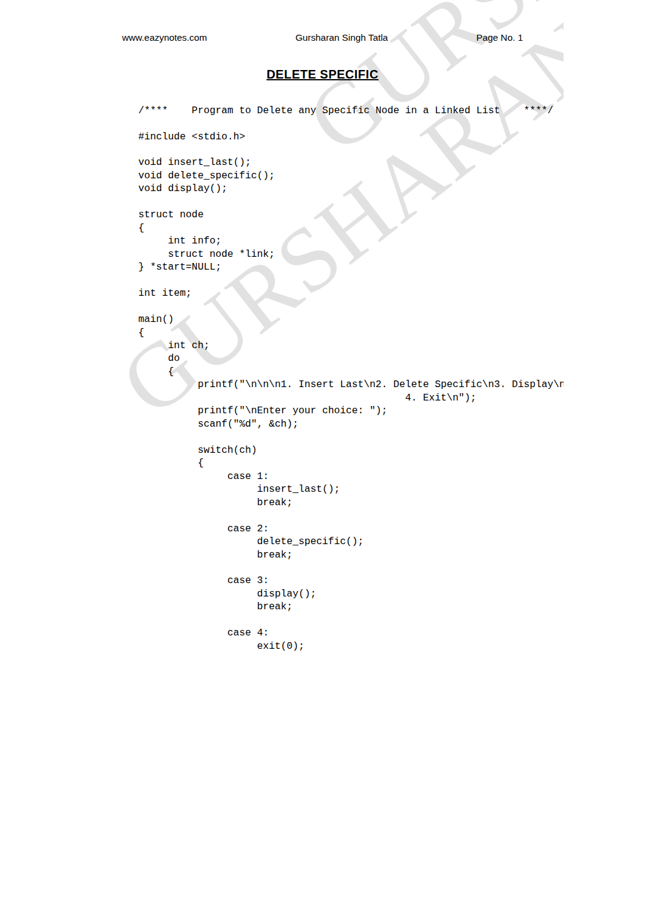GURSHARAN GURSHARAN
www.eazynotes.com
Gursharan Singh Tatla
Page No. 1
DELETE SPECIFIC
/****    Program to Delete any Specific Node in a Linked List    ****/

#include <stdio.h>

void insert_last();
void delete_specific();
void display();

struct node
{
     int info;
     struct node *link;
} *start=NULL;

int item;

main()
{
     int ch;
     do
     {
          printf("\n\n\n1. Insert Last\n2. Delete Specific\n3. Display\n
                                             4. Exit\n");
          printf("\nEnter your choice: ");
          scanf("%d", &ch);

          switch(ch)
          {
               case 1:
                    insert_last();
                    break;

               case 2:
                    delete_specific();
                    break;

               case 3:
                    display();
                    break;

               case 4:
                    exit(0);